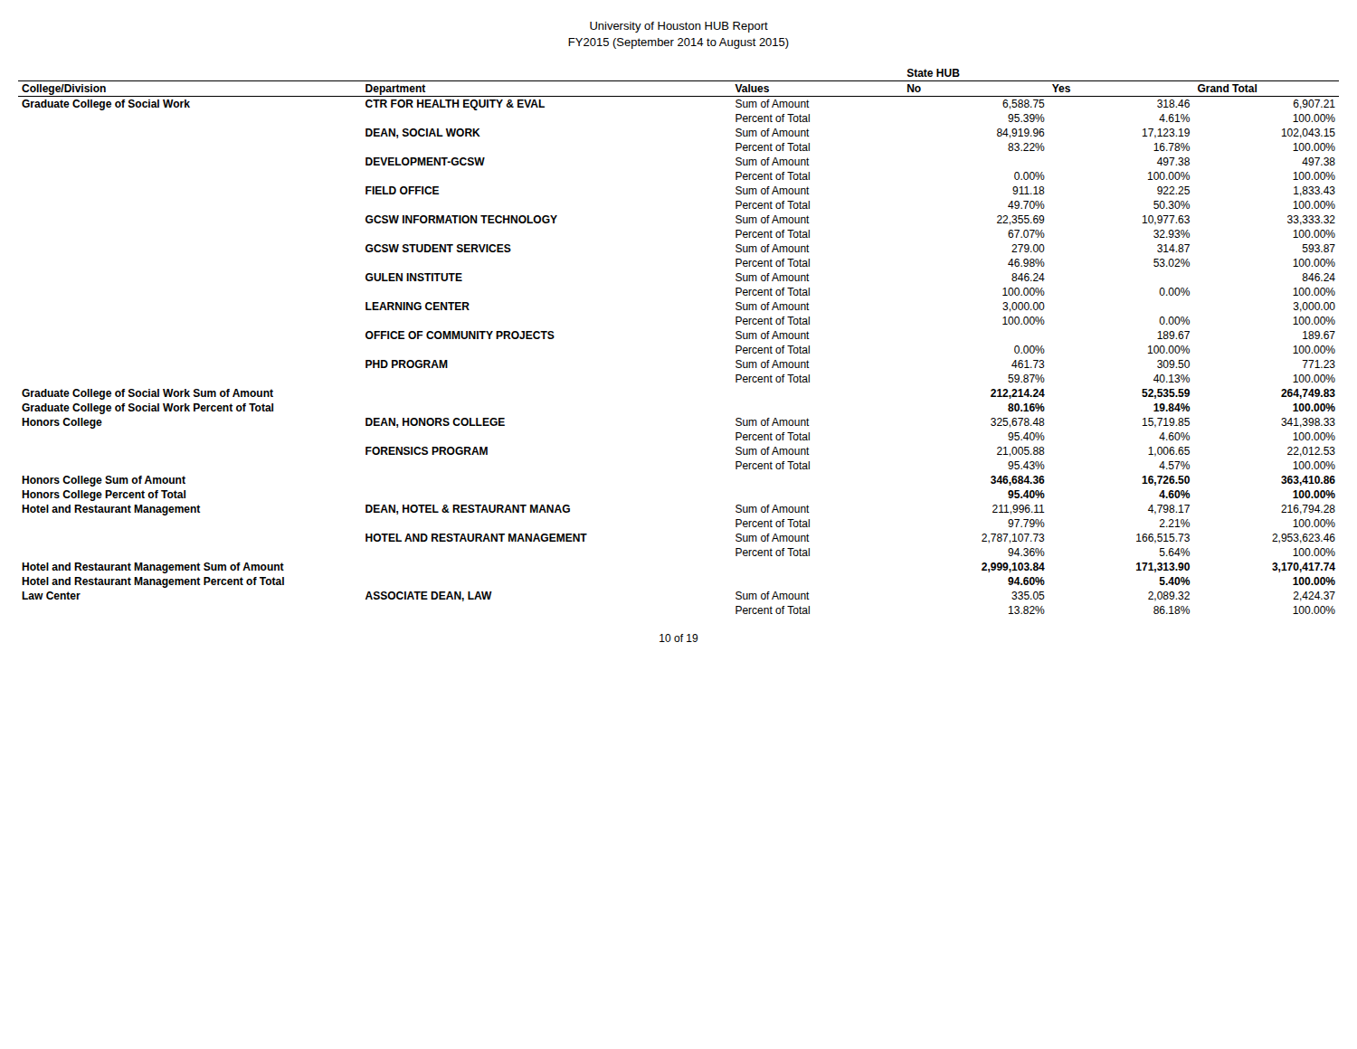University of Houston HUB Report
FY2015 (September 2014 to August 2015)
| | | | State HUB | |
| --- | --- | --- | --- | --- |
| College/Division | Department | Values | No | Yes | Grand Total |
| Graduate College of Social Work | CTR FOR HEALTH EQUITY & EVAL | Sum of Amount | 6,588.75 | 318.46 | 6,907.21 |
| | | Percent of Total | 95.39% | 4.61% | 100.00% |
| | DEAN, SOCIAL WORK | Sum of Amount | 84,919.96 | 17,123.19 | 102,043.15 |
| | | Percent of Total | 83.22% | 16.78% | 100.00% |
| | DEVELOPMENT-GCSW | Sum of Amount | | 497.38 | 497.38 |
| | | Percent of Total | 0.00% | 100.00% | 100.00% |
| | FIELD OFFICE | Sum of Amount | 911.18 | 922.25 | 1,833.43 |
| | | Percent of Total | 49.70% | 50.30% | 100.00% |
| | GCSW INFORMATION TECHNOLOGY | Sum of Amount | 22,355.69 | 10,977.63 | 33,333.32 |
| | | Percent of Total | 67.07% | 32.93% | 100.00% |
| | GCSW STUDENT SERVICES | Sum of Amount | 279.00 | 314.87 | 593.87 |
| | | Percent of Total | 46.98% | 53.02% | 100.00% |
| | GULEN INSTITUTE | Sum of Amount | 846.24 | | 846.24 |
| | | Percent of Total | 100.00% | 0.00% | 100.00% |
| | LEARNING CENTER | Sum of Amount | 3,000.00 | | 3,000.00 |
| | | Percent of Total | 100.00% | 0.00% | 100.00% |
| | OFFICE OF COMMUNITY PROJECTS | Sum of Amount | | 189.67 | 189.67 |
| | | Percent of Total | 0.00% | 100.00% | 100.00% |
| | PHD PROGRAM | Sum of Amount | 461.73 | 309.50 | 771.23 |
| | | Percent of Total | 59.87% | 40.13% | 100.00% |
| Graduate College of Social Work Sum of Amount | | 212,214.24 | 52,535.59 | 264,749.83 |
| Graduate College of Social Work Percent of Total | | 80.16% | 19.84% | 100.00% |
| Honors College | DEAN, HONORS COLLEGE | Sum of Amount | 325,678.48 | 15,719.85 | 341,398.33 |
| | | Percent of Total | 95.40% | 4.60% | 100.00% |
| | FORENSICS PROGRAM | Sum of Amount | 21,005.88 | 1,006.65 | 22,012.53 |
| | | Percent of Total | 95.43% | 4.57% | 100.00% |
| Honors College Sum of Amount | | 346,684.36 | 16,726.50 | 363,410.86 |
| Honors College Percent of Total | | 95.40% | 4.60% | 100.00% |
| Hotel and Restaurant Management | DEAN, HOTEL & RESTAURANT MANAG | Sum of Amount | 211,996.11 | 4,798.17 | 216,794.28 |
| | | Percent of Total | 97.79% | 2.21% | 100.00% |
| | HOTEL AND RESTAURANT MANAGEMENT | Sum of Amount | 2,787,107.73 | 166,515.73 | 2,953,623.46 |
| | | Percent of Total | 94.36% | 5.64% | 100.00% |
| Hotel and Restaurant Management Sum of Amount | | 2,999,103.84 | 171,313.90 | 3,170,417.74 |
| Hotel and Restaurant Management Percent of Total | | 94.60% | 5.40% | 100.00% |
| Law Center | ASSOCIATE DEAN, LAW | Sum of Amount | 335.05 | 2,089.32 | 2,424.37 |
| | | Percent of Total | 13.82% | 86.18% | 100.00% |
10 of 19